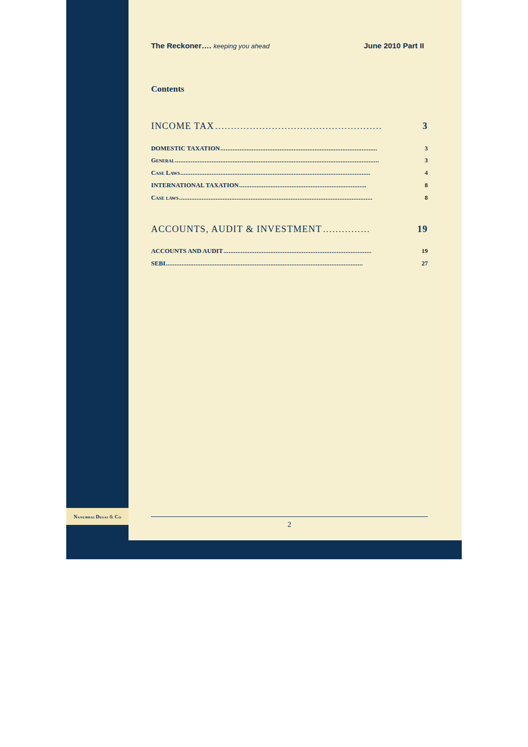Nanubhai Desai & Co
The Reckoner…. keeping you ahead
June 2010 Part II
Contents
INCOME TAX ..................................................... 3
DOMESTIC TAXATION .......................................................................................... 3
General ..................................................................................................................... 3
Case Laws ............................................................................................................. 4
INTERNATIONAL TAXATION ......................................................................... 8
Case laws ............................................................................................................... 8
ACCOUNTS, AUDIT & INVESTMENT ............... 19
ACCOUNTS AND AUDIT ..................................................................................... 19
SEBI ................................................................................................................. 27
2